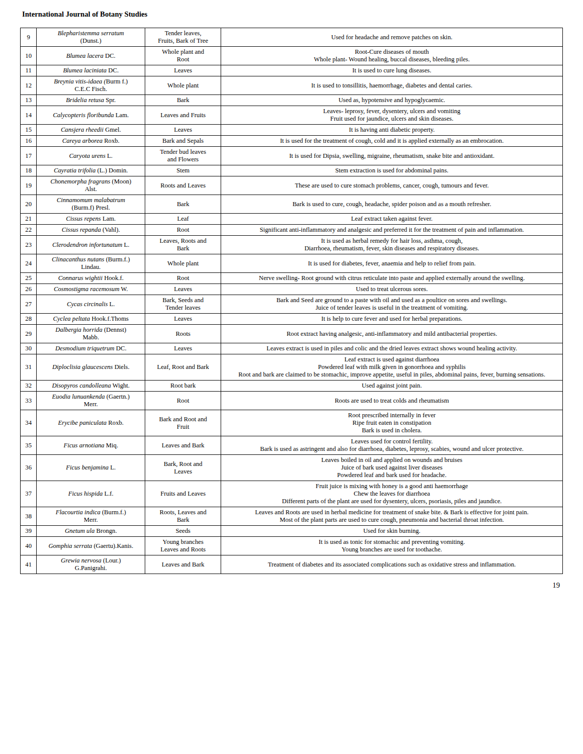International Journal of Botany Studies
| 9 | Blepharistemma serratum (Dunst.) | Tender leaves, Fruits, Bark of Tree | Used for headache and remove patches on skin. |
| 10 | Blumea lacera DC. | Whole plant and Root | Root-Cure diseases of mouth Whole plant- Wound healing, buccal diseases, bleeding piles. |
| 11 | Blumea laciniata DC. | Leaves | It is used to cure lung diseases. |
| 12 | Breynia vitis-idaea ( Burm f.) C.E.C Fisch. | Whole plant | It is used to tonsillitis, haemorrhage, diabetes and dental caries. |
| 13 | Bridelia retusa Spr. | Bark | Used as, hypotensive and hypoglycaemic. |
| 14 | Calycopteris floribunda Lam. | Leaves and Fruits | Leaves- leprosy, fever, dysentery, ulcers and vomiting Fruit used for jaundice, ulcers and skin diseases. |
| 15 | Cansjera rheedii Gmel. | Leaves | It is having anti diabetic property. |
| 16 | Careya arborea Roxb. | Bark and Sepals | It is used for the treatment of cough, cold and it is applied externally as an embrocation. |
| 17 | Caryota urens L. | Tender bud leaves and Flowers | It is used for Dipsia, swelling, migraine, rheumatism, snake bite and antioxidant. |
| 18 | Cayratia trifolia (L.) Domin. | Stem | Stem extraction is used for abdominal pains. |
| 19 | Chonemorpha fragrans (Moon) Alst. | Roots and Leaves | These are used to cure stomach problems, cancer, cough, tumours and fever. |
| 20 | Cinnamomum malabatrum (Burm.f) Presl. | Bark | Bark is used to cure, cough, headache, spider poison and as a mouth refresher. |
| 21 | Cissus repens Lam. | Leaf | Leaf extract taken against fever. |
| 22 | Cissus repanda (Vahl). | Root | Significant anti-inflammatory and analgesic and preferred it for the treatment of pain and inflammation. |
| 23 | Clerodendron infortunatum L. | Leaves, Roots and Bark | It is used as herbal remedy for hair loss, asthma, cough, Diarrhoea, rheumatism, fever, skin diseases and respiratory diseases. |
| 24 | Clinacanthus nutans (Burm.f.) Lindau. | Whole plant | It is used for diabetes, fever, anaemia and help to relief from pain. |
| 25 | Connarus wightii Hook.f. | Root | Nerve swelling- Root ground with citrus reticulate into paste and applied externally around the swelling. |
| 26 | Cosmostigma racemosum W. | Leaves | Used to treat ulcerous sores. |
| 27 | Cycas circinalis L. | Bark, Seeds and Tender leaves | Bark and Seed are ground to a paste with oil and used as a poultice on sores and swellings. Juice of tender leaves is useful in the treatment of vomiting. |
| 28 | Cyclea peltata Hook.f.Thoms | Leaves | It is help to cure fever and used for herbal preparations. |
| 29 | Dalbergia horrida (Dennst) Mabb. | Roots | Root extract having analgesic, anti-inflammatory and mild antibacterial properties. |
| 30 | Desmodium triquetrum DC. | Leaves | Leaves extract is used in piles and colic and the dried leaves extract shows wound healing activity. |
| 31 | Diploclisia glaucescens Diels. | Leaf, Root and Bark | Leaf extract is used against diarrhoea Powdered leaf with milk given in gonorrhoea and syphilis Root and bark are claimed to be stomachic, improve appetite, useful in piles, abdominal pains, fever, burning sensations. |
| 32 | Disopyros candolleana Wight. | Root bark | Used against joint pain. |
| 33 | Euodia lunuankenda (Gaertn.) Merr. | Root | Roots are used to treat colds and rheumatism |
| 34 | Erycibe paniculata Roxb. | Bark and Root and Fruit | Root prescribed internally in fever Ripe fruit eaten in constipation Bark is used in cholera. |
| 35 | Ficus arnotiana Miq. | Leaves and Bark | Leaves used for control fertility. Bark is used as astringent and also for diarrhoea, diabetes, leprosy, scabies, wound and ulcer protective. |
| 36 | Ficus benjamina L. | Bark, Root and Leaves | Leaves boiled in oil and applied on wounds and bruises Juice of bark used against liver diseases Powdered leaf and bark used for headache. |
| 37 | Ficus hispida L.f. | Fruits and Leaves | Fruit juice is mixing with honey is a good anti haemorrhage Chew the leaves for diarrhoea Different parts of the plant are used for dysentery, ulcers, psoriasis, piles and jaundice. |
| 38 | Flacourtia indica (Burm.f.) Merr. | Roots, Leaves and Bark | Leaves and Roots are used in herbal medicine for treatment of snake bite. & Bark is effective for joint pain. Most of the plant parts are used to cure cough, pneumonia and bacterial throat infection. |
| 39 | Gnetum ula Brongn. | Seeds | Used for skin burning. |
| 40 | Gomphia serrata (Gaertu).Kanis. | Young branches Leaves and Roots | It is used as tonic for stomachic and preventing vomiting. Young branches are used for toothache. |
| 41 | Grewia nervosa (Lour.) G.Panigrahi. | Leaves and Bark | Treatment of diabetes and its associated complications such as oxidative stress and inflammation. |
19